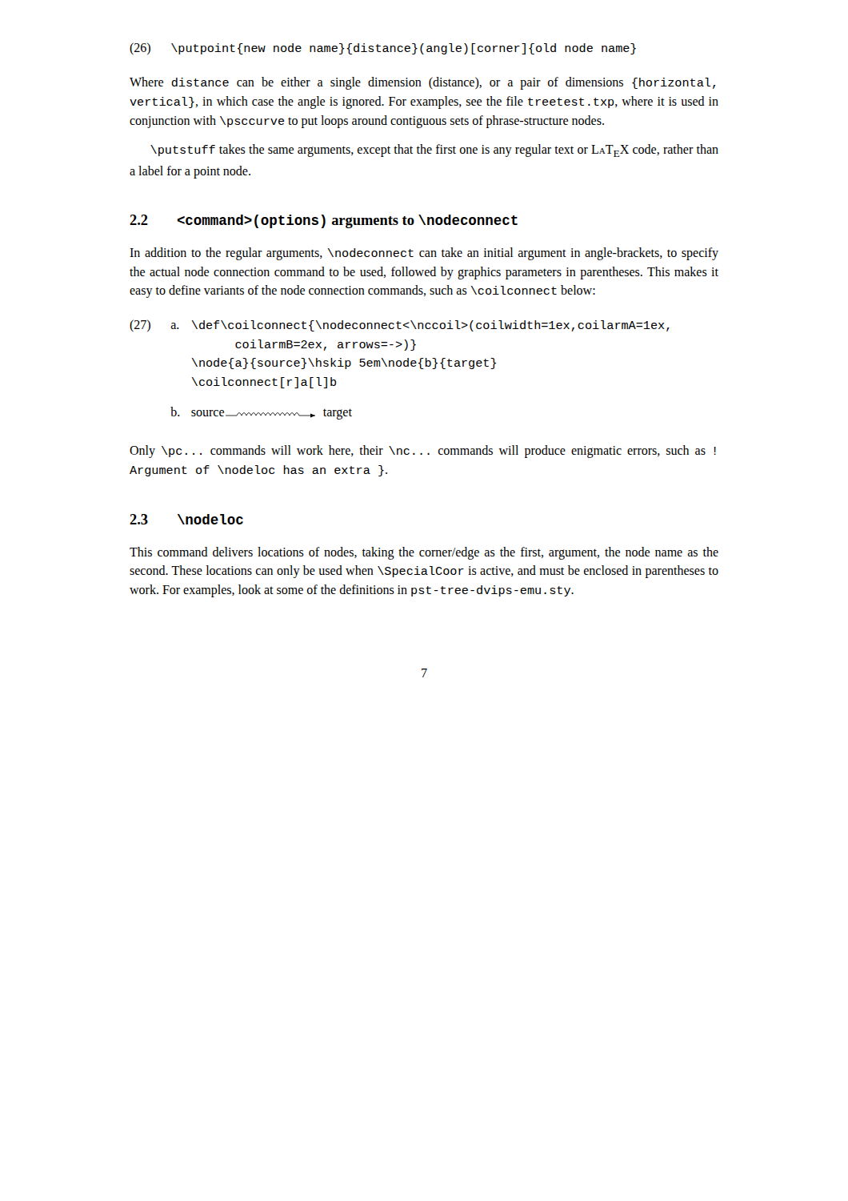(26)
\putpoint{new node name}{distance}(angle)[corner]{old node name}
Where distance can be either a single dimension (distance), or a pair of dimensions {horizontal, vertical}, in which case the angle is ignored. For examples, see the file treetest.txp, where it is used in conjunction with \psccurve to put loops around contiguous sets of phrase-structure nodes.
\putstuff takes the same arguments, except that the first one is any regular text or La TEX code, rather than a label for a point node.
2.2<command>(options) arguments to \nodeconnect
In addition to the regular arguments, \nodeconnect can take an initial argument in angle-brackets, to specify the actual node connection command to be used, followed by graphics parameters in parentheses. This makes it easy to define variants of the node connection commands, such as \coilconnect below:
(27)
a. \def\coilconnect{\nodeconnect<\nccoil>(coilwidth=1ex,coilarmA=1ex, coilarmB=2ex, arrows=->)} \node{a}{source}\hskip 5em\node{b}{target} \coilconnect[r]a[l]b
b. source target
Only \pc... commands will work here, their \nc... commands will produce enigmatic errors, such as ! Argument of \nodeloc has an extra }.
2.3\nodeloc
This command delivers locations of nodes, taking the corner/edge as the first, argument, the node name as the second. These locations can only be used when \SpecialCoor is active, and must be enclosed in parentheses to work. For examples, look at some of the definitions in pst-tree-dvips-emu.sty.
7